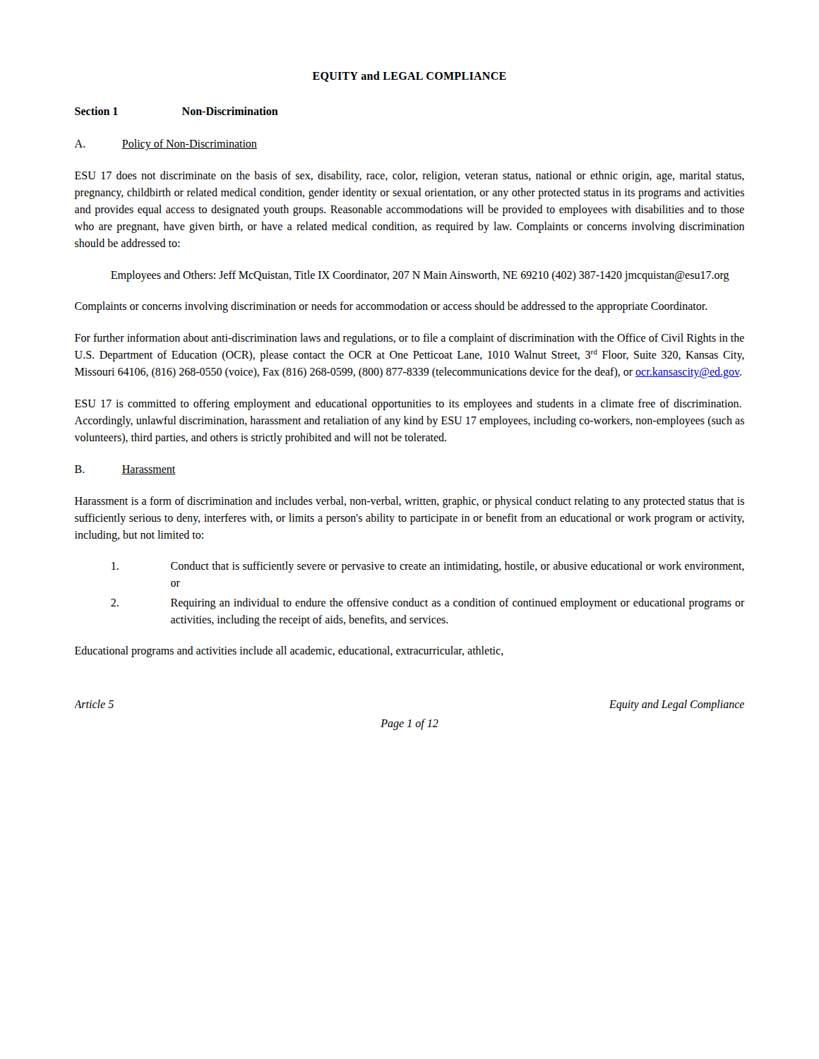EQUITY and LEGAL COMPLIANCE
Section 1 Non-Discrimination
A. Policy of Non-Discrimination
ESU 17 does not discriminate on the basis of sex, disability, race, color, religion, veteran status, national or ethnic origin, age, marital status, pregnancy, childbirth or related medical condition, gender identity or sexual orientation, or any other protected status in its programs and activities and provides equal access to designated youth groups. Reasonable accommodations will be provided to employees with disabilities and to those who are pregnant, have given birth, or have a related medical condition, as required by law. Complaints or concerns involving discrimination should be addressed to:
Employees and Others: Jeff McQuistan, Title IX Coordinator, 207 N Main Ainsworth, NE 69210 (402) 387-1420 jmcquistan@esu17.org
Complaints or concerns involving discrimination or needs for accommodation or access should be addressed to the appropriate Coordinator.
For further information about anti-discrimination laws and regulations, or to file a complaint of discrimination with the Office of Civil Rights in the U.S. Department of Education (OCR), please contact the OCR at One Petticoat Lane, 1010 Walnut Street, 3rd Floor, Suite 320, Kansas City, Missouri 64106, (816) 268-0550 (voice), Fax (816) 268-0599, (800) 877-8339 (telecommunications device for the deaf), or ocr.kansascity@ed.gov.
ESU 17 is committed to offering employment and educational opportunities to its employees and students in a climate free of discrimination. Accordingly, unlawful discrimination, harassment and retaliation of any kind by ESU 17 employees, including co-workers, non-employees (such as volunteers), third parties, and others is strictly prohibited and will not be tolerated.
B. Harassment
Harassment is a form of discrimination and includes verbal, non-verbal, written, graphic, or physical conduct relating to any protected status that is sufficiently serious to deny, interferes with, or limits a person's ability to participate in or benefit from an educational or work program or activity, including, but not limited to:
Conduct that is sufficiently severe or pervasive to create an intimidating, hostile, or abusive educational or work environment, or
Requiring an individual to endure the offensive conduct as a condition of continued employment or educational programs or activities, including the receipt of aids, benefits, and services.
Educational programs and activities include all academic, educational, extracurricular, athletic,
Article 5 Equity and Legal Compliance
Page 1 of 12